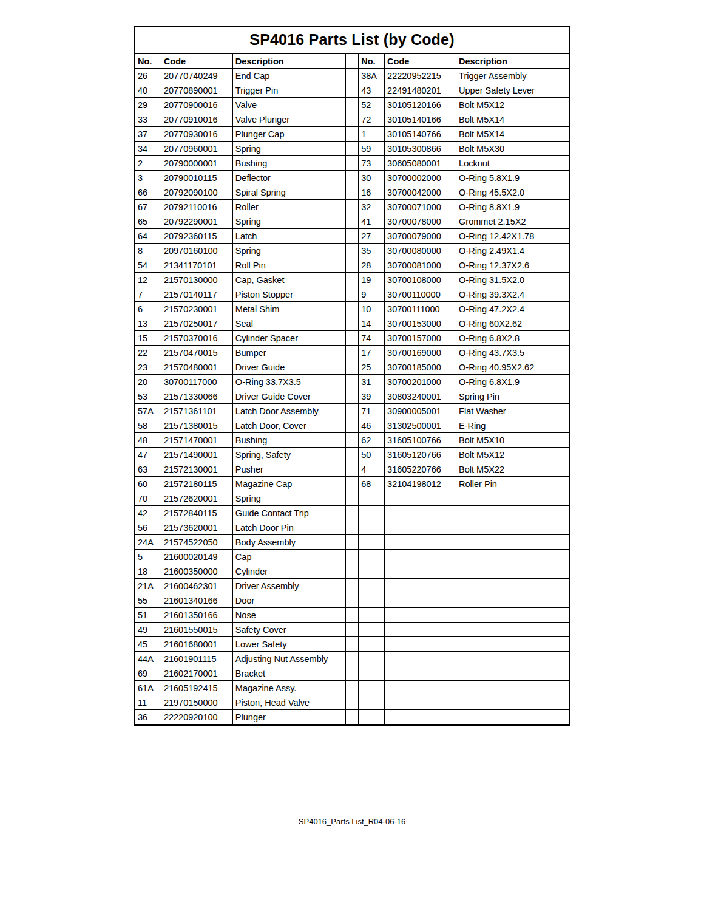SP4016 Parts List (by Code)
| No. | Code | Description | | No. | Code | Description |
| --- | --- | --- | --- | --- | --- | --- |
| 26 | 20770740249 | End Cap | | 38A | 22220952215 | Trigger Assembly |
| 40 | 20770890001 | Trigger Pin | | 43 | 22491480201 | Upper Safety Lever |
| 29 | 20770900016 | Valve | | 52 | 30105120166 | Bolt M5X12 |
| 33 | 20770910016 | Valve Plunger | | 72 | 30105140166 | Bolt M5X14 |
| 37 | 20770930016 | Plunger Cap | | 1 | 30105140766 | Bolt M5X14 |
| 34 | 20770960001 | Spring | | 59 | 30105300866 | Bolt M5X30 |
| 2 | 20790000001 | Bushing | | 73 | 30605080001 | Locknut |
| 3 | 20790010115 | Deflector | | 30 | 30700002000 | O-Ring 5.8X1.9 |
| 66 | 20792090100 | Spiral Spring | | 16 | 30700042000 | O-Ring 45.5X2.0 |
| 67 | 20792110016 | Roller | | 32 | 30700071000 | O-Ring 8.8X1.9 |
| 65 | 20792290001 | Spring | | 41 | 30700078000 | Grommet 2.15X2 |
| 64 | 20792360115 | Latch | | 27 | 30700079000 | O-Ring 12.42X1.78 |
| 8 | 20970160100 | Spring | | 35 | 30700080000 | O-Ring 2.49X1.4 |
| 54 | 21341170101 | Roll Pin | | 28 | 30700081000 | O-Ring 12.37X2.6 |
| 12 | 21570130000 | Cap, Gasket | | 19 | 30700108000 | O-Ring 31.5X2.0 |
| 7 | 21570140117 | Piston Stopper | | 9 | 30700110000 | O-Ring 39.3X2.4 |
| 6 | 21570230001 | Metal Shim | | 10 | 30700111000 | O-Ring 47.2X2.4 |
| 13 | 21570250017 | Seal | | 14 | 30700153000 | O-Ring 60X2.62 |
| 15 | 21570370016 | Cylinder Spacer | | 74 | 30700157000 | O-Ring 6.8X2.8 |
| 22 | 21570470015 | Bumper | | 17 | 30700169000 | O-Ring 43.7X3.5 |
| 23 | 21570480001 | Driver Guide | | 25 | 30700185000 | O-Ring 40.95X2.62 |
| 20 | 30700117000 | O-Ring 33.7X3.5 | | 31 | 30700201000 | O-Ring 6.8X1.9 |
| 53 | 21571330066 | Driver Guide Cover | | 39 | 30803240001 | Spring Pin |
| 57A | 21571361101 | Latch Door Assembly | | 71 | 30900005001 | Flat Washer |
| 58 | 21571380015 | Latch Door, Cover | | 46 | 31302500001 | E-Ring |
| 48 | 21571470001 | Bushing | | 62 | 31605100766 | Bolt M5X10 |
| 47 | 21571490001 | Spring, Safety | | 50 | 31605120766 | Bolt M5X12 |
| 63 | 21572130001 | Pusher | | 4 | 31605220766 | Bolt M5X22 |
| 60 | 21572180115 | Magazine Cap | | 68 | 32104198012 | Roller Pin |
| 70 | 21572620001 | Spring | | | | |
| 42 | 21572840115 | Guide Contact Trip | | | | |
| 56 | 21573620001 | Latch Door Pin | | | | |
| 24A | 21574522050 | Body Assembly | | | | |
| 5 | 21600020149 | Cap | | | | |
| 18 | 21600350000 | Cylinder | | | | |
| 21A | 21600462301 | Driver Assembly | | | | |
| 55 | 21601340166 | Door | | | | |
| 51 | 21601350166 | Nose | | | | |
| 49 | 21601550015 | Safety Cover | | | | |
| 45 | 21601680001 | Lower Safety | | | | |
| 44A | 21601901115 | Adjusting Nut Assembly | | | | |
| 69 | 21602170001 | Bracket | | | | |
| 61A | 21605192415 | Magazine Assy. | | | | |
| 11 | 21970150000 | Piston, Head Valve | | | | |
| 36 | 22220920100 | Plunger | | | | |
SP4016_Parts List_R04-06-16